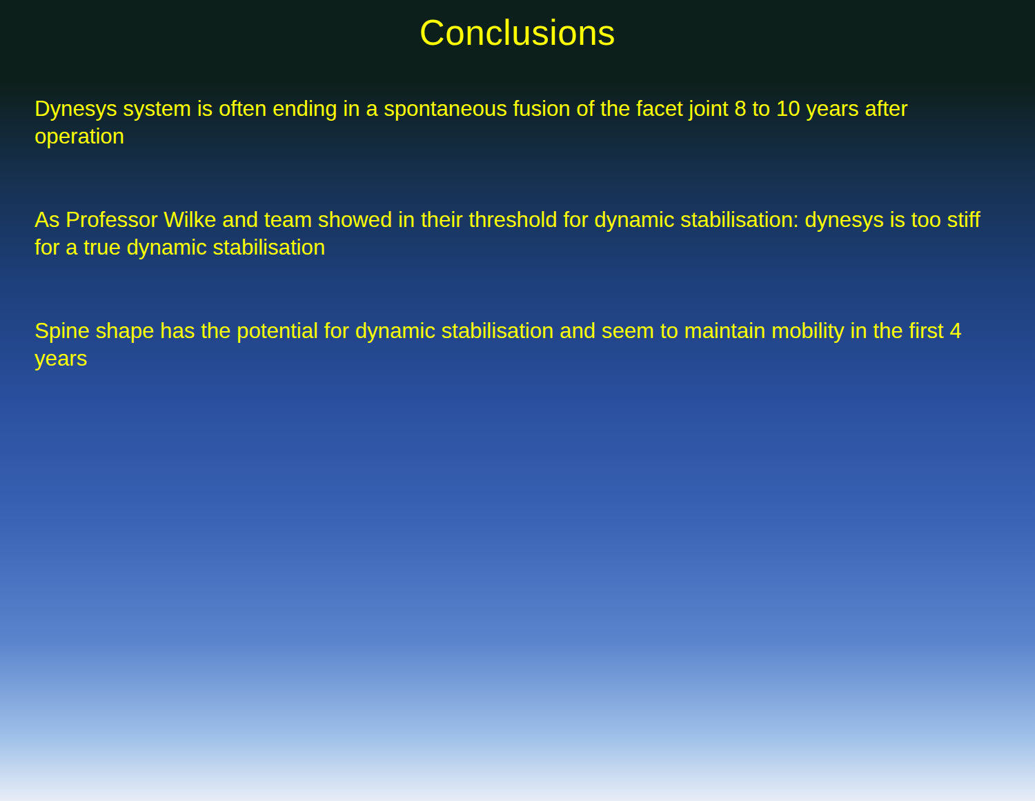Conclusions
Dynesys system is often ending in a spontaneous fusion of the facet joint 8 to 10 years after operation
As Professor Wilke and team showed in their threshold for dynamic stabilisation: dynesys is too stiff for a true dynamic stabilisation
Spine shape has the potential for dynamic stabilisation and seem to maintain mobility in the first 4 years